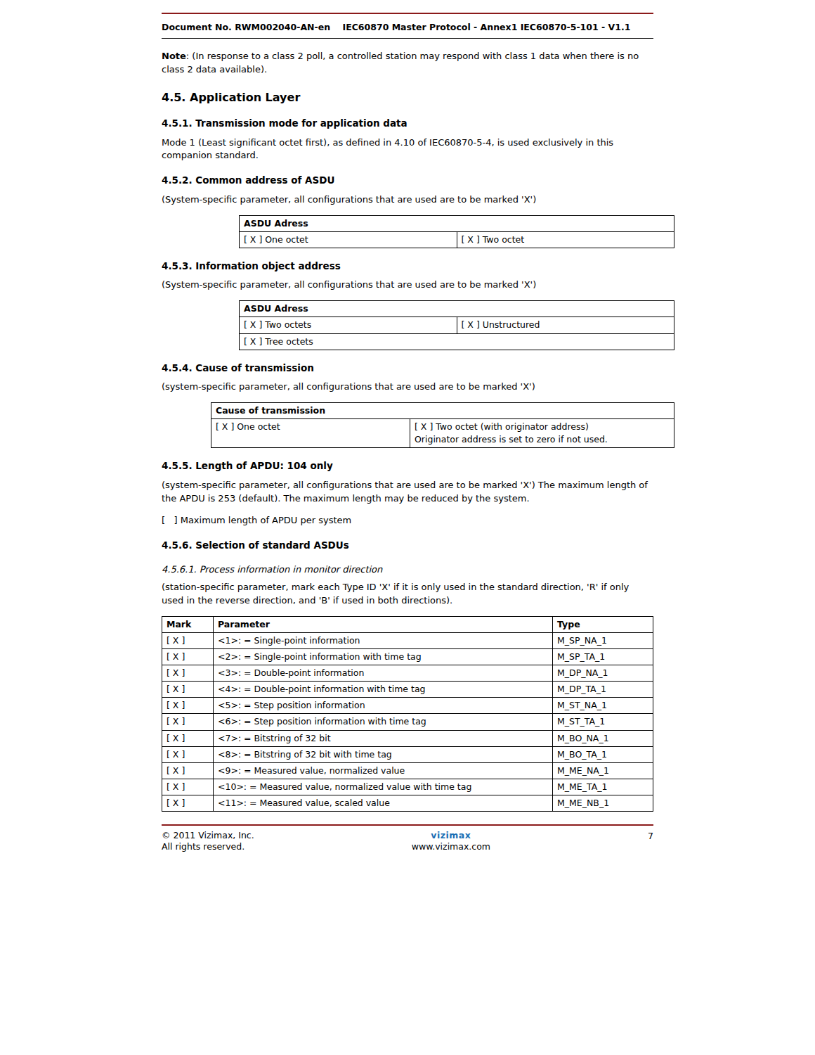Document No. RWM002040-AN-en IEC60870 Master Protocol - Annex1 IEC60870-5-101 - V1.1
Note: (In response to a class 2 poll, a controlled station may respond with class 1 data when there is no class 2 data available).
4.5. Application Layer
4.5.1. Transmission mode for application data
Mode 1 (Least significant octet first), as defined in 4.10 of IEC60870-5-4, is used exclusively in this companion standard.
4.5.2. Common address of ASDU
(System-specific parameter, all configurations that are used are to be marked 'X')
| ASDU Adress |
| --- |
| [ X ] One octet | [ X ] Two octet |
4.5.3. Information object address
(System-specific parameter, all configurations that are used are to be marked 'X')
| ASDU Adress |
| --- |
| [ X ] Two octets | [ X ] Unstructured |
| [ X ] Tree octets |
4.5.4. Cause of transmission
(system-specific parameter, all configurations that are used are to be marked 'X')
| Cause of transmission |
| --- |
| [ X ] One octet | [ X ] Two octet (with originator address) Originator address is set to zero if not used. |
4.5.5. Length of APDU: 104 only
(system-specific parameter, all configurations that are used are to be marked 'X') The maximum length of the APDU is 253 (default). The maximum length may be reduced by the system.
[ ] Maximum length of APDU per system
4.5.6. Selection of standard ASDUs
4.5.6.1. Process information in monitor direction
(station-specific parameter, mark each Type ID 'X' if it is only used in the standard direction, 'R' if only used in the reverse direction, and 'B' if used in both directions).
| Mark | Parameter | Type |
| --- | --- | --- |
| [ X ] | <1>: = Single-point information | M_SP_NA_1 |
| [ X ] | <2>: = Single-point information with time tag | M_SP_TA_1 |
| [ X ] | <3>: = Double-point information | M_DP_NA_1 |
| [ X ] | <4>: = Double-point information with time tag | M_DP_TA_1 |
| [ X ] | <5>: = Step position information | M_ST_NA_1 |
| [ X ] | <6>: = Step position information with time tag | M_ST_TA_1 |
| [ X ] | <7>: = Bitstring of 32 bit | M_BO_NA_1 |
| [ X ] | <8>: = Bitstring of 32 bit with time tag | M_BO_TA_1 |
| [ X ] | <9>: = Measured value, normalized value | M_ME_NA_1 |
| [ X ] | <10>: = Measured value, normalized value with time tag | M_ME_TA_1 |
| [ X ] | <11>: = Measured value, scaled value | M_ME_NB_1 |
© 2011 Vizimax, Inc.
All rights reserved.
vizimax
www.vizimax.com
7